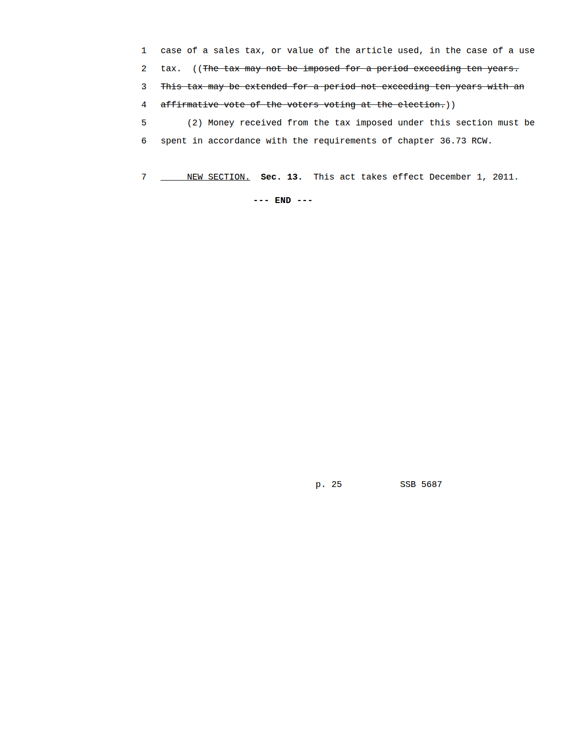1 case of a sales tax, or value of the article used, in the case of a use
2 tax. ((The tax may not be imposed for a period exceeding ten years.
3 This tax may be extended for a period not exceeding ten years with an
4 affirmative vote of the voters voting at the election.))
5 (2) Money received from the tax imposed under this section must be
6 spent in accordance with the requirements of chapter 36.73 RCW.
7 NEW SECTION. Sec. 13. This act takes effect December 1, 2011.
--- END ---
p. 25 SSB 5687